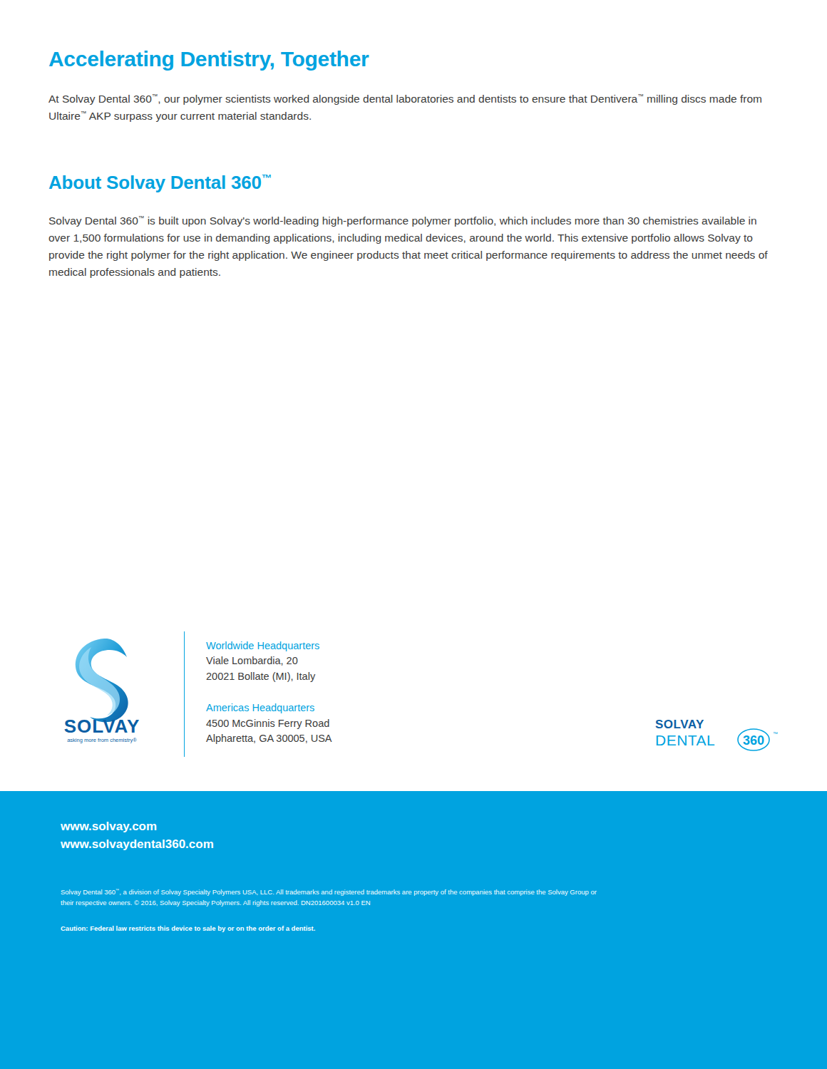Accelerating Dentistry, Together
At Solvay Dental 360™, our polymer scientists worked alongside dental laboratories and dentists to ensure that Dentivera™ milling discs made from Ultaire™ AKP surpass your current material standards.
About Solvay Dental 360™
Solvay Dental 360™ is built upon Solvay's world-leading high-performance polymer portfolio, which includes more than 30 chemistries available in over 1,500 formulations for use in demanding applications, including medical devices, around the world. This extensive portfolio allows Solvay to provide the right polymer for the right application. We engineer products that meet critical performance requirements to address the unmet needs of medical professionals and patients.
SOLVAY asking more from chemistry®
Worldwide Headquarters
Viale Lombardia, 20
20021 Bollate (MI), Italy
Americas Headquarters
4500 McGinnis Ferry Road
Alpharetta, GA 30005, USA
SOLVAY DENTAL 360 ™
www.solvay.com
www.solvaydental360.com
Solvay Dental 360™, a division of Solvay Specialty Polymers USA, LLC. All trademarks and registered trademarks are property of the companies that comprise the Solvay Group or their respective owners. © 2016, Solvay Specialty Polymers. All rights reserved. DN201600034 v1.0 EN
Caution: Federal law restricts this device to sale by or on the order of a dentist.